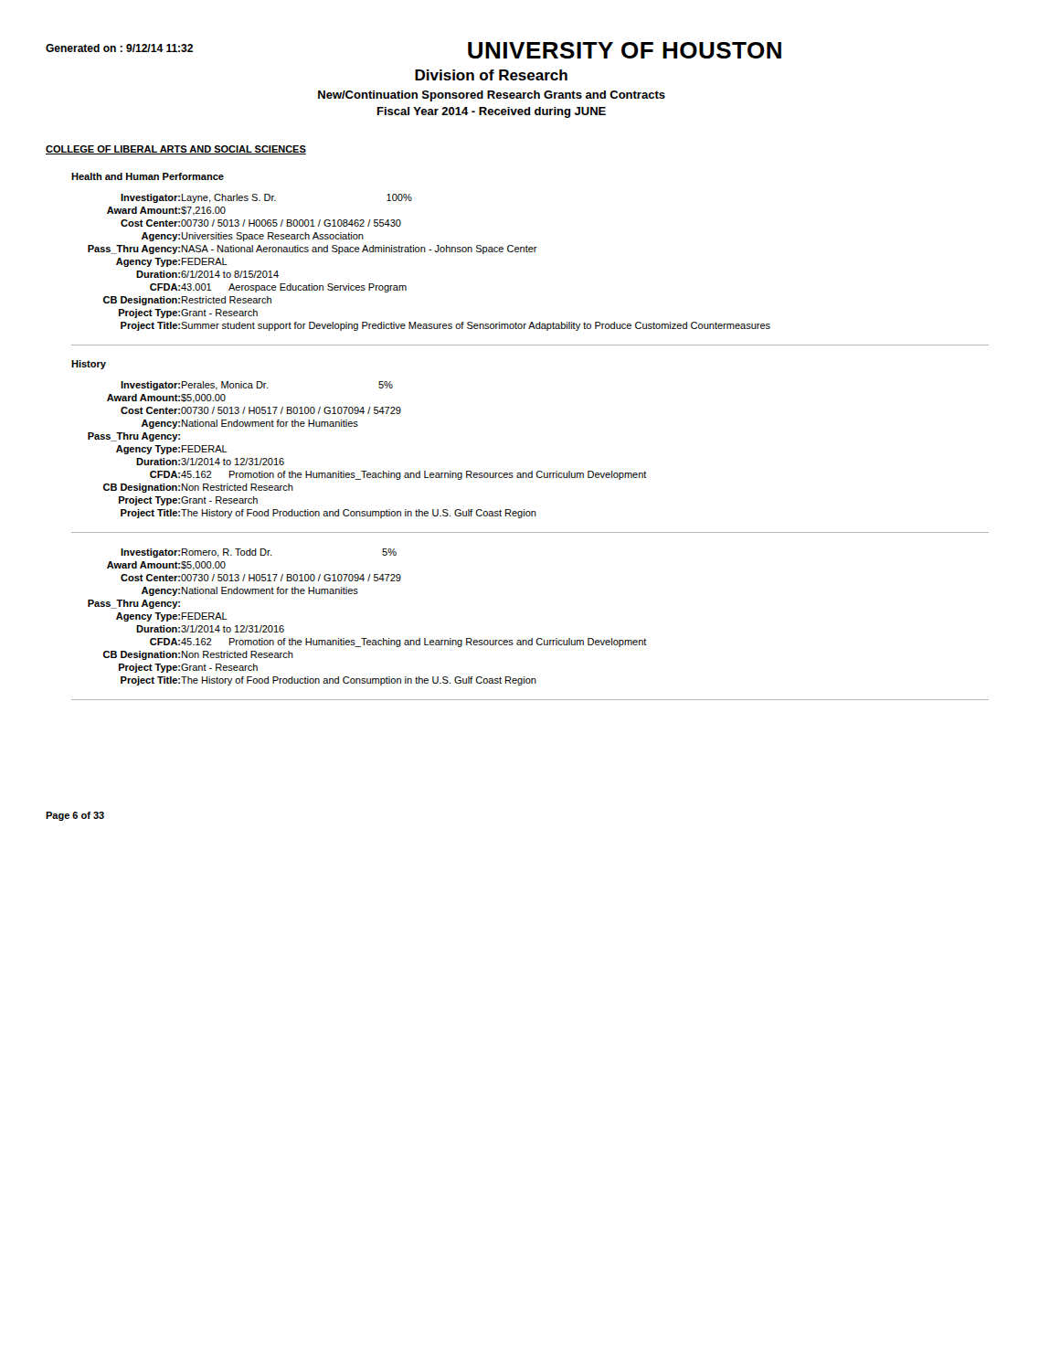Generated on : 9/12/14 11:32
UNIVERSITY OF HOUSTON
Division of Research
New/Continuation Sponsored Research Grants and Contracts
Fiscal Year 2014 - Received during JUNE
COLLEGE OF LIBERAL ARTS AND SOCIAL SCIENCES
Health and Human Performance
| Investigator: | Layne, Charles S. Dr. 100% |
| Award Amount: | $7,216.00 |
| Cost Center: | 00730 / 5013 / H0065 / B0001 / G108462 / 55430 |
| Agency: | Universities Space Research Association |
| Pass_Thru Agency: | NASA - National Aeronautics and Space Administration - Johnson Space Center |
| Agency Type: | FEDERAL |
| Duration: | 6/1/2014 to 8/15/2014 |
| CFDA: | 43.001 Aerospace Education Services Program |
| CB Designation: | Restricted Research |
| Project Type: | Grant - Research |
| Project Title: | Summer student support for Developing Predictive Measures of Sensorimotor Adaptability to Produce Customized Countermeasures |
History
| Investigator: | Perales, Monica Dr. 5% |
| Award Amount: | $5,000.00 |
| Cost Center: | 00730 / 5013 / H0517 / B0100 / G107094 / 54729 |
| Agency: | National Endowment for the Humanities |
| Pass_Thru Agency: | |
| Agency Type: | FEDERAL |
| Duration: | 3/1/2014 to 12/31/2016 |
| CFDA: | 45.162 Promotion of the Humanities_Teaching and Learning Resources and Curriculum Development |
| CB Designation: | Non Restricted Research |
| Project Type: | Grant - Research |
| Project Title: | The History of Food Production and Consumption in the U.S. Gulf Coast Region |
| Investigator: | Romero, R. Todd Dr. 5% |
| Award Amount: | $5,000.00 |
| Cost Center: | 00730 / 5013 / H0517 / B0100 / G107094 / 54729 |
| Agency: | National Endowment for the Humanities |
| Pass_Thru Agency: | |
| Agency Type: | FEDERAL |
| Duration: | 3/1/2014 to 12/31/2016 |
| CFDA: | 45.162 Promotion of the Humanities_Teaching and Learning Resources and Curriculum Development |
| CB Designation: | Non Restricted Research |
| Project Type: | Grant - Research |
| Project Title: | The History of Food Production and Consumption in the U.S. Gulf Coast Region |
Page 6 of 33